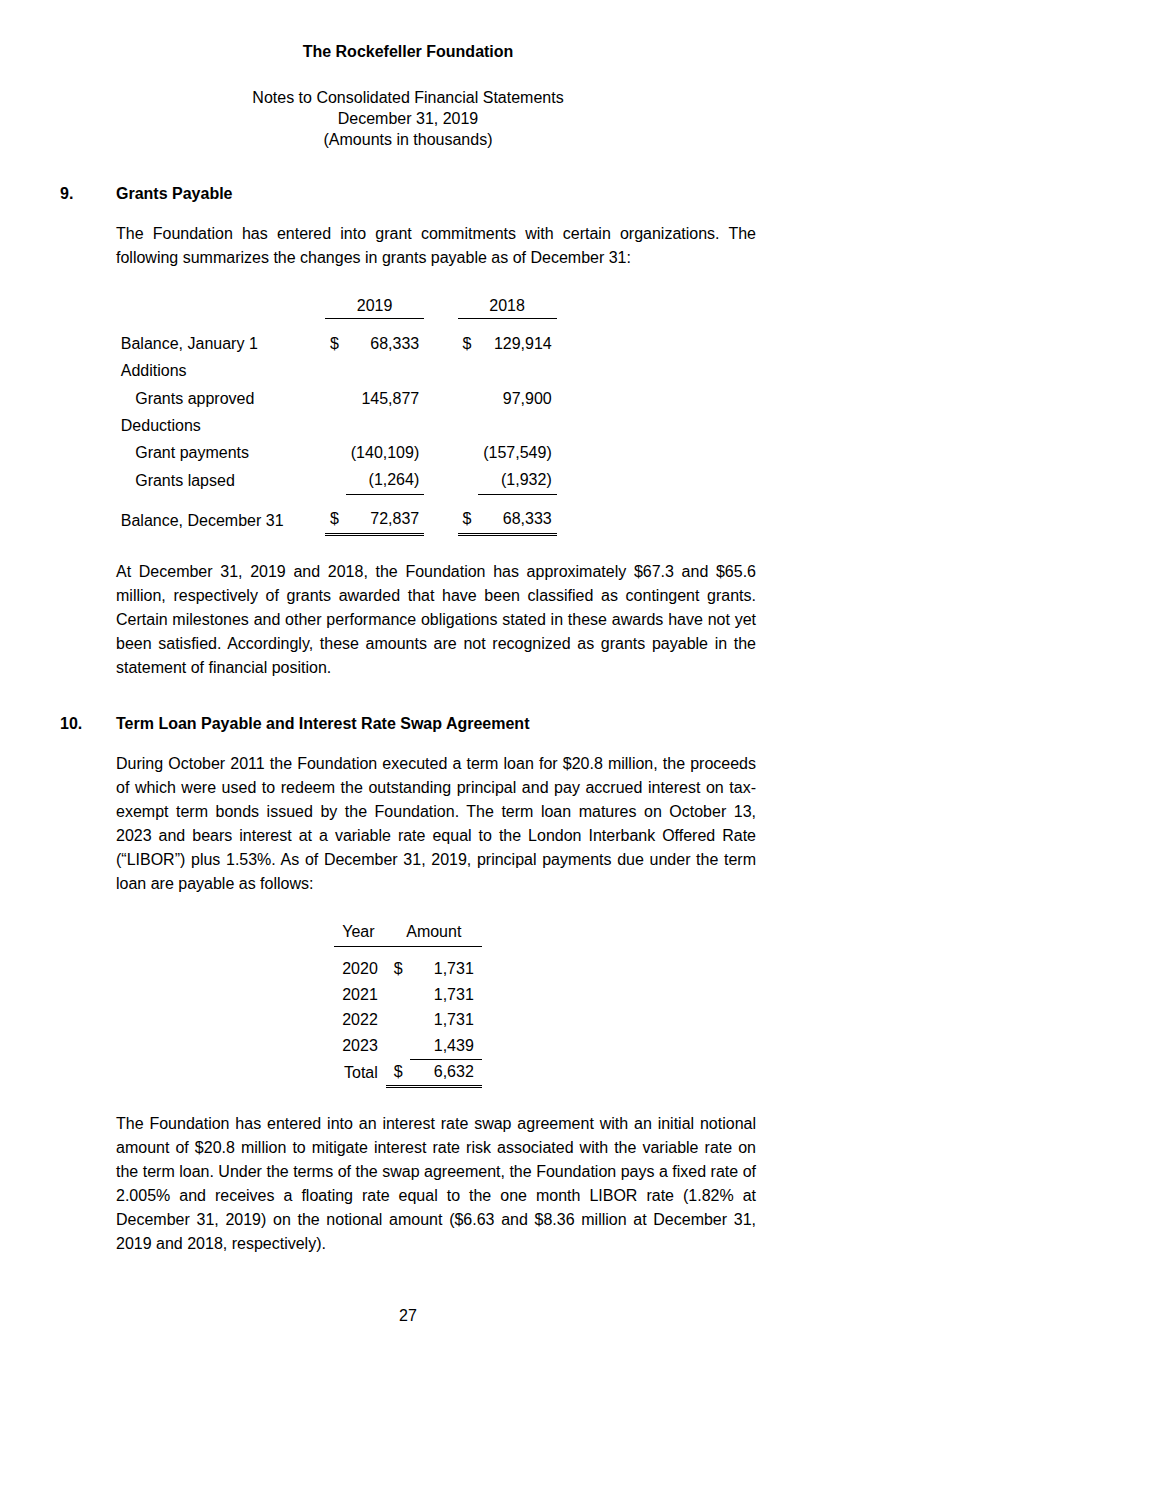The Rockefeller Foundation
Notes to Consolidated Financial Statements
December 31, 2019
(Amounts in thousands)
9. Grants Payable
The Foundation has entered into grant commitments with certain organizations. The following summarizes the changes in grants payable as of December 31:
| | | 2019 | | 2018 |
| Balance, January 1 | | $ | 68,333 | | $ | 129,914 |
| Additions | | | | | | |
| Grants approved | | | 145,877 | | | 97,900 |
| Deductions | | | | | | |
| Grant payments | | | (140,109) | | | (157,549) |
| Grants lapsed | | | (1,264) | | | (1,932) |
| Balance, December 31 | | $ | 72,837 | | $ | 68,333 |
At December 31, 2019 and 2018, the Foundation has approximately $67.3 and $65.6 million, respectively of grants awarded that have been classified as contingent grants. Certain milestones and other performance obligations stated in these awards have not yet been satisfied. Accordingly, these amounts are not recognized as grants payable in the statement of financial position.
10. Term Loan Payable and Interest Rate Swap Agreement
During October 2011 the Foundation executed a term loan for $20.8 million, the proceeds of which were used to redeem the outstanding principal and pay accrued interest on tax-exempt term bonds issued by the Foundation. The term loan matures on October 13, 2023 and bears interest at a variable rate equal to the London Interbank Offered Rate (“LIBOR”) plus 1.53%. As of December 31, 2019, principal payments due under the term loan are payable as follows:
| Year | Amount |
| --- | --- |
| 2020 | $ | 1,731 |
| 2021 | | 1,731 |
| 2022 | | 1,731 |
| 2023 | | 1,439 |
| Total | $ | 6,632 |
The Foundation has entered into an interest rate swap agreement with an initial notional amount of $20.8 million to mitigate interest rate risk associated with the variable rate on the term loan. Under the terms of the swap agreement, the Foundation pays a fixed rate of 2.005% and receives a floating rate equal to the one month LIBOR rate (1.82% at December 31, 2019) on the notional amount ($6.63 and $8.36 million at December 31, 2019 and 2018, respectively).
27